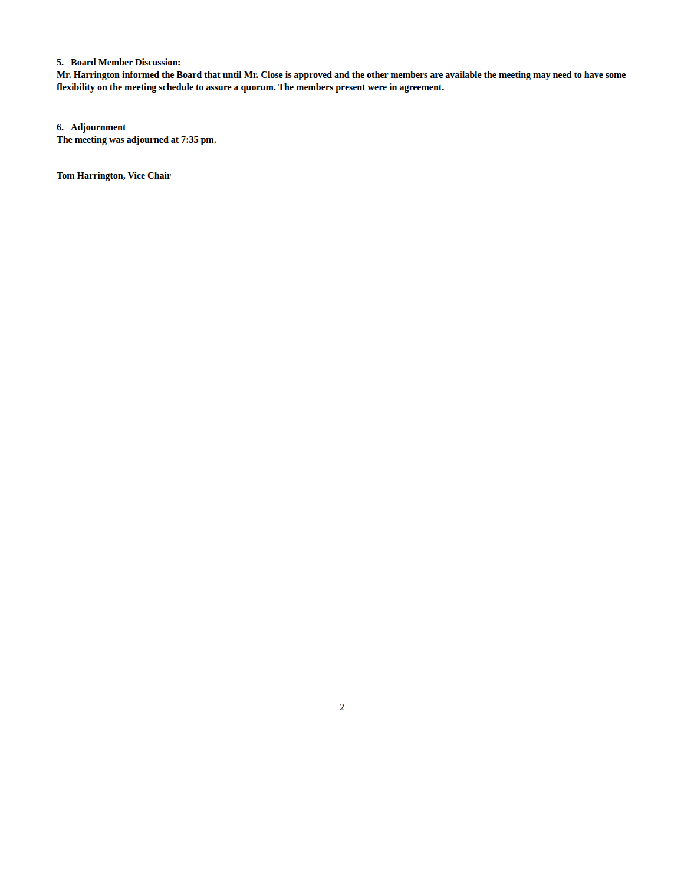5. Board Member Discussion:
Mr. Harrington informed the Board that until Mr. Close is approved and the other members are available the meeting may need to have some flexibility on the meeting schedule to assure a quorum. The members present were in agreement.
6. Adjournment
The meeting was adjourned at 7:35 pm.
Tom Harrington, Vice Chair
2